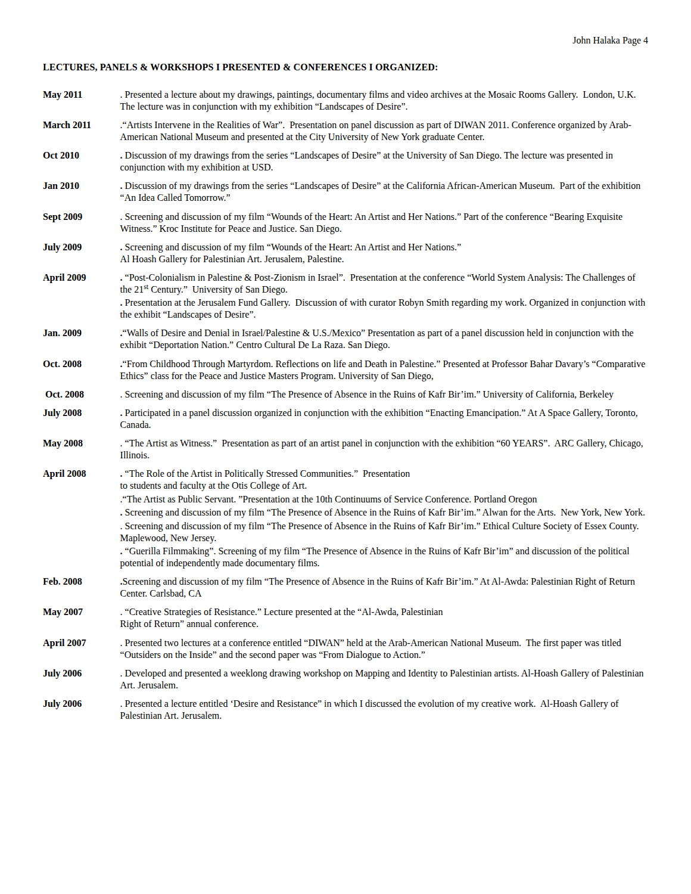John Halaka Page 4
LECTURES, PANELS & WORKSHOPS I PRESENTED & CONFERENCES I ORGANIZED:
| May 2011 | . Presented a lecture about my drawings, paintings, documentary films and video archives at the Mosaic Rooms Gallery. London, U.K. The lecture was in conjunction with my exhibition “Landscapes of Desire”. |
| March 2011 | .“Artists Intervene in the Realities of War”. Presentation on panel discussion as part of DIWAN 2011. Conference organized by Arab-American National Museum and presented at the City University of New York graduate Center. |
| Oct 2010 | . Discussion of my drawings from the series “Landscapes of Desire” at the University of San Diego. The lecture was presented in conjunction with my exhibition at USD. |
| Jan 2010 | . Discussion of my drawings from the series “Landscapes of Desire” at the California African-American Museum. Part of the exhibition “An Idea Called Tomorrow.” |
| Sept 2009 | . Screening and discussion of my film “Wounds of the Heart: An Artist and Her Nations.” Part of the conference “Bearing Exquisite Witness.” Kroc Institute for Peace and Justice. San Diego. |
| July 2009 | . Screening and discussion of my film “Wounds of the Heart: An Artist and Her Nations.” Al Hoash Gallery for Palestinian Art. Jerusalem, Palestine. |
| April 2009 | . “Post-Colonialism in Palestine & Post-Zionism in Israel”. Presentation at the conference “World System Analysis: The Challenges of the 21 st Century.” University of San Diego. . Presentation at the Jerusalem Fund Gallery. Discussion of with curator Robyn Smith regarding my work. Organized in conjunction with the exhibit “Landscapes of Desire”. |
| Jan. 2009 | . “Walls of Desire and Denial in Israel/Palestine & U.S./Mexico” Presentation as part of a panel discussion held in conjunction with the exhibit “Deportation Nation.” Centro Cultural De La Raza. San Diego. |
| Oct. 2008 | . “From Childhood Through Martyrdom. Reflections on life and Death in Palestine.” Presented at Professor Bahar Davary’s “Comparative Ethics” class for the Peace and Justice Masters Program. University of San Diego, |
| Oct. 2008 | . Screening and discussion of my film “The Presence of Absence in the Ruins of Kafr Bir’im.” University of California, Berkeley |
| July 2008 | . Participated in a panel discussion organized in conjunction with the exhibition “Enacting Emancipation.” At A Space Gallery, Toronto, Canada. |
| May 2008 | . “The Artist as Witness.” Presentation as part of an artist panel in conjunction with the exhibition “60 YEARS”. ARC Gallery, Chicago, Illinois. |
| April 2008 | . “The Role of the Artist in Politically Stressed Communities.” Presentation to students and faculty at the Otis College of Art. .“The Artist as Public Servant. ”Presentation at the 10th Continuums of Service Conference. Portland Oregon . Screening and discussion of my film “The Presence of Absence in the Ruins of Kafr Bir’im.” Alwan for the Arts. New York, New York. . Screening and discussion of my film “The Presence of Absence in the Ruins of Kafr Bir’im.” Ethical Culture Society of Essex County. Maplewood, New Jersey. . “Guerilla Filmmaking”. Screening of my film “The Presence of Absence in the Ruins of Kafr Bir’im” and discussion of the political potential of independently made documentary films. |
| Feb. 2008 | . Screening and discussion of my film “The Presence of Absence in the Ruins of Kafr Bir’im.” At Al-Awda: Palestinian Right of Return Center. Carlsbad, CA |
| May 2007 | . “Creative Strategies of Resistance.” Lecture presented at the “Al-Awda, Palestinian Right of Return” annual conference. |
| April 2007 | . Presented two lectures at a conference entitled “DIWAN” held at the Arab-American National Museum. The first paper was titled “Outsiders on the Inside” and the second paper was “From Dialogue to Action.” |
| July 2006 | . Developed and presented a weeklong drawing workshop on Mapping and Identity to Palestinian artists. Al-Hoash Gallery of Palestinian Art. Jerusalem. |
| July 2006 | . Presented a lecture entitled ‘Desire and Resistance” in which I discussed the evolution of my creative work. Al-Hoash Gallery of Palestinian Art. Jerusalem. |